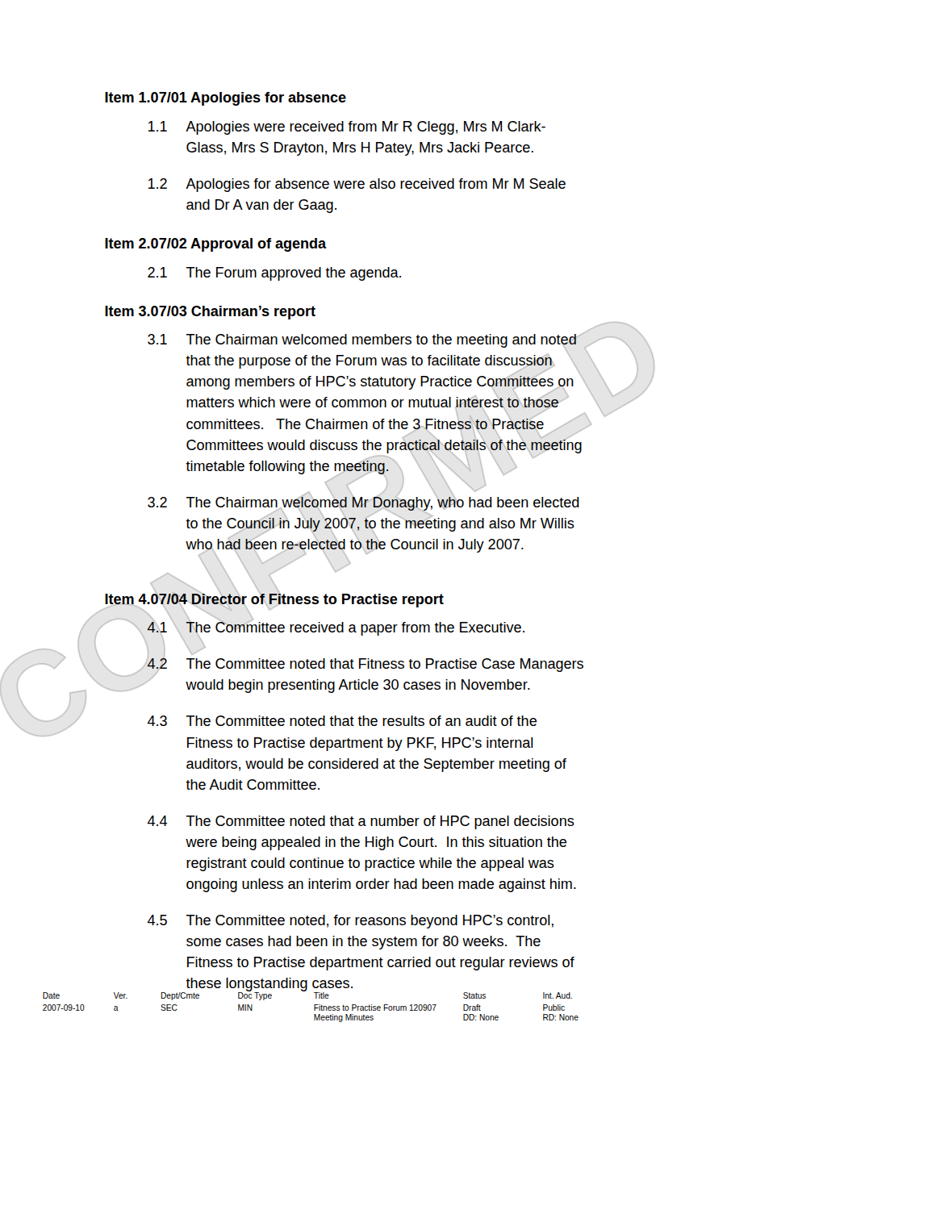CONFIRMED
Item 1.07/01 Apologies for absence
1.1
Apologies were received from Mr R Clegg, Mrs M Clark-Glass, Mrs S Drayton, Mrs H Patey, Mrs Jacki Pearce.
1.2
Apologies for absence were also received from Mr M Seale and Dr A van der Gaag.
Item 2.07/02 Approval of agenda
2.1
The Forum approved the agenda.
Item 3.07/03 Chairman’s report
3.1
The Chairman welcomed members to the meeting and noted that the purpose of the Forum was to facilitate discussion among members of HPC’s statutory Practice Committees on matters which were of common or mutual interest to those committees. The Chairmen of the 3 Fitness to Practise Committees would discuss the practical details of the meeting timetable following the meeting.
3.2
The Chairman welcomed Mr Donaghy, who had been elected to the Council in July 2007, to the meeting and also Mr Willis who had been re-elected to the Council in July 2007.
Item 4.07/04 Director of Fitness to Practise report
4.1
The Committee received a paper from the Executive.
4.2
The Committee noted that Fitness to Practise Case Managers would begin presenting Article 30 cases in November.
4.3
The Committee noted that the results of an audit of the Fitness to Practise department by PKF, HPC’s internal auditors, would be considered at the September meeting of the Audit Committee.
4.4
The Committee noted that a number of HPC panel decisions were being appealed in the High Court. In this situation the registrant could continue to practice while the appeal was ongoing unless an interim order had been made against him.
4.5
The Committee noted, for reasons beyond HPC’s control, some cases had been in the system for 80 weeks. The Fitness to Practise department carried out regular reviews of these longstanding cases.
| Date | Ver. | Dept/Cmte | Doc Type | Title | Status | Int. Aud. |
| --- | --- | --- | --- | --- | --- | --- |
| 2007-09-10 | a | SEC | MIN | Fitness to Practise Forum 120907 Meeting Minutes | Draft DD: None | Public RD: None |